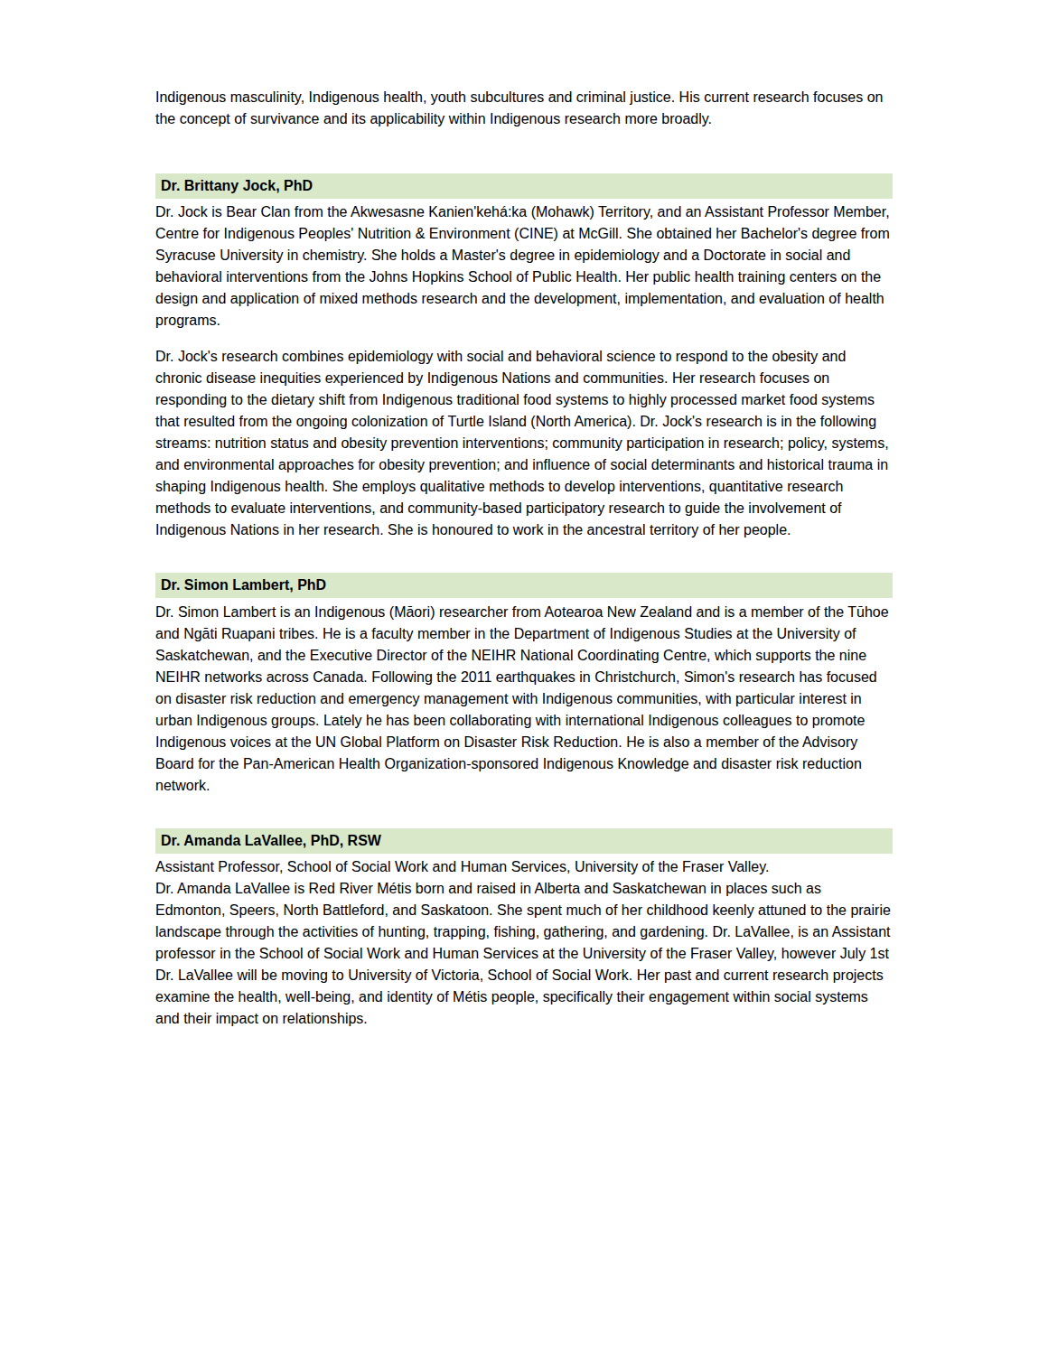Indigenous masculinity, Indigenous health, youth subcultures and criminal justice. His current research focuses on the concept of survivance and its applicability within Indigenous research more broadly.
Dr. Brittany Jock, PhD
Dr. Jock is Bear Clan from the Akwesasne Kanien'kehá:ka (Mohawk) Territory, and an Assistant Professor Member, Centre for Indigenous Peoples' Nutrition & Environment (CINE) at McGill. She obtained her Bachelor's degree from Syracuse University in chemistry. She holds a Master's degree in epidemiology and a Doctorate in social and behavioral interventions from the Johns Hopkins School of Public Health. Her public health training centers on the design and application of mixed methods research and the development, implementation, and evaluation of health programs.
Dr. Jock's research combines epidemiology with social and behavioral science to respond to the obesity and chronic disease inequities experienced by Indigenous Nations and communities. Her research focuses on responding to the dietary shift from Indigenous traditional food systems to highly processed market food systems that resulted from the ongoing colonization of Turtle Island (North America). Dr. Jock's research is in the following streams: nutrition status and obesity prevention interventions; community participation in research; policy, systems, and environmental approaches for obesity prevention; and influence of social determinants and historical trauma in shaping Indigenous health. She employs qualitative methods to develop interventions, quantitative research methods to evaluate interventions, and community-based participatory research to guide the involvement of Indigenous Nations in her research. She is honoured to work in the ancestral territory of her people.
Dr. Simon Lambert, PhD
Dr. Simon Lambert is an Indigenous (Māori) researcher from Aotearoa New Zealand and is a member of the Tūhoe and Ngāti Ruapani tribes. He is a faculty member in the Department of Indigenous Studies at the University of Saskatchewan, and the Executive Director of the NEIHR National Coordinating Centre, which supports the nine NEIHR networks across Canada. Following the 2011 earthquakes in Christchurch, Simon's research has focused on disaster risk reduction and emergency management with Indigenous communities, with particular interest in urban Indigenous groups. Lately he has been collaborating with international Indigenous colleagues to promote Indigenous voices at the UN Global Platform on Disaster Risk Reduction. He is also a member of the Advisory Board for the Pan-American Health Organization-sponsored Indigenous Knowledge and disaster risk reduction network.
Dr. Amanda LaVallee, PhD, RSW
Assistant Professor, School of Social Work and Human Services, University of the Fraser Valley.
Dr. Amanda LaVallee is Red River Métis born and raised in Alberta and Saskatchewan in places such as Edmonton, Speers, North Battleford, and Saskatoon. She spent much of her childhood keenly attuned to the prairie landscape through the activities of hunting, trapping, fishing, gathering, and gardening. Dr. LaVallee, is an Assistant professor in the School of Social Work and Human Services at the University of the Fraser Valley, however July 1st Dr. LaVallee will be moving to University of Victoria, School of Social Work. Her past and current research projects examine the health, well-being, and identity of Métis people, specifically their engagement within social systems and their impact on relationships.